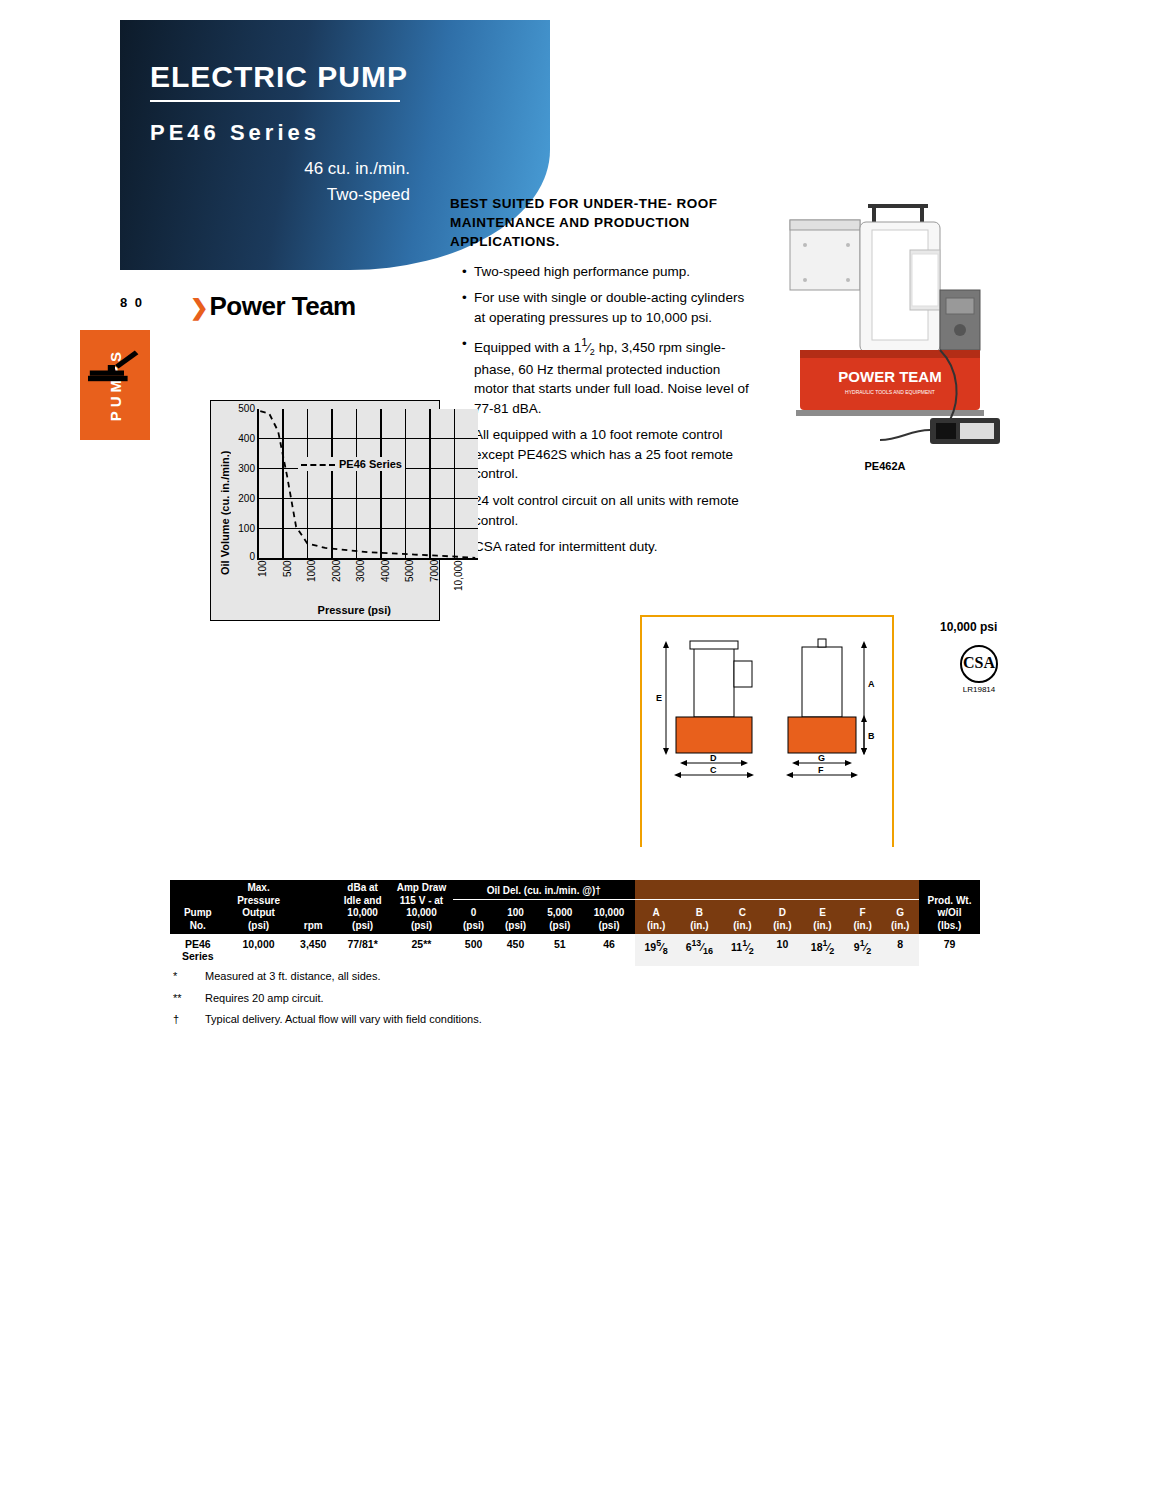ELECTRIC PUMP
PE46 Series
46 cu. in./min.
Two-speed
PUMPS
BEST SUITED FOR UNDER-THE- ROOF MAINTENANCE AND PRODUCTION APPLICATIONS.
Two-speed high performance pump.
For use with single or double-acting cylinders at operating pressures up to 10,000 psi.
Equipped with a 11⁄2 hp, 3,450 rpm single-phase, 60 Hz thermal protected induction motor that starts under full load. Noise level of 77-81 dBA.
All equipped with a 10 foot remote control except PE462S which has a 25 foot remote control.
24 volt control circuit on all units with remote control.
CSA rated for intermittent duty.
Oil Volume (cu. in./min.)
500 400 300 200 100 0
PE46 Series
10050010002000300040005000700010,000
Pressure (psi)
POWER TEAM HYDRAULIC TOOLS AND EQUIPMENT
PE462A
10,000 psi
CSA
LR19814
E D C A B G F
| Pump No. | Max. Pressure Output (psi) | rpm | dBa at Idle and 10,000 (psi) | Amp Draw 115 V - at 10,000 (psi) | Oil Del. (cu. in./min. @)† | | Prod. Wt. w/Oil (lbs.) |
| --- | --- | --- | --- | --- | --- | --- | --- |
| 0 (psi) | 100 (psi) | 5,000 (psi) | 10,000 (psi) | A (in.) | B (in.) | C (in.) | D (in.) | E (in.) | F (in.) | G (in.) |
| PE46 Series | 10,000 | 3,450 | 77/81* | 25** | 500 | 450 | 51 | 46 | 19 5 ⁄ 8 | 6 13 ⁄ 16 | 11 1 ⁄ 2 | 10 | 18 1 ⁄ 2 | 9 1 ⁄ 2 | 8 | 79 |
| * | Measured at 3 ft. distance, all sides. |
| ** | Requires 20 amp circuit. |
| † | Typical delivery. Actual flow will vary with field conditions. |
8 0
❯Power Team